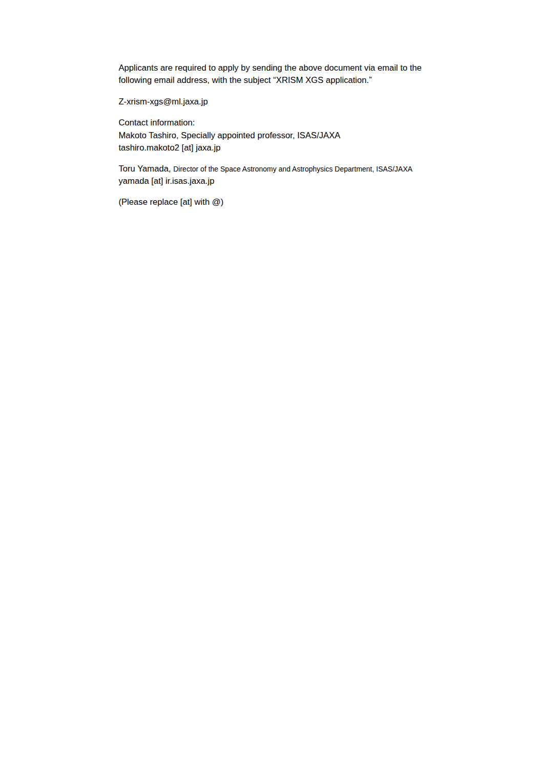Applicants are required to apply by sending the above document via email to the following email address, with the subject “XRISM XGS application.”
Z-xrism-xgs@ml.jaxa.jp
Contact information:
Makoto Tashiro, Specially appointed professor, ISAS/JAXA
tashiro.makoto2 [at] jaxa.jp
Toru Yamada, Director of the Space Astronomy and Astrophysics Department, ISAS/JAXA
yamada [at] ir.isas.jaxa.jp
(Please replace [at] with @)